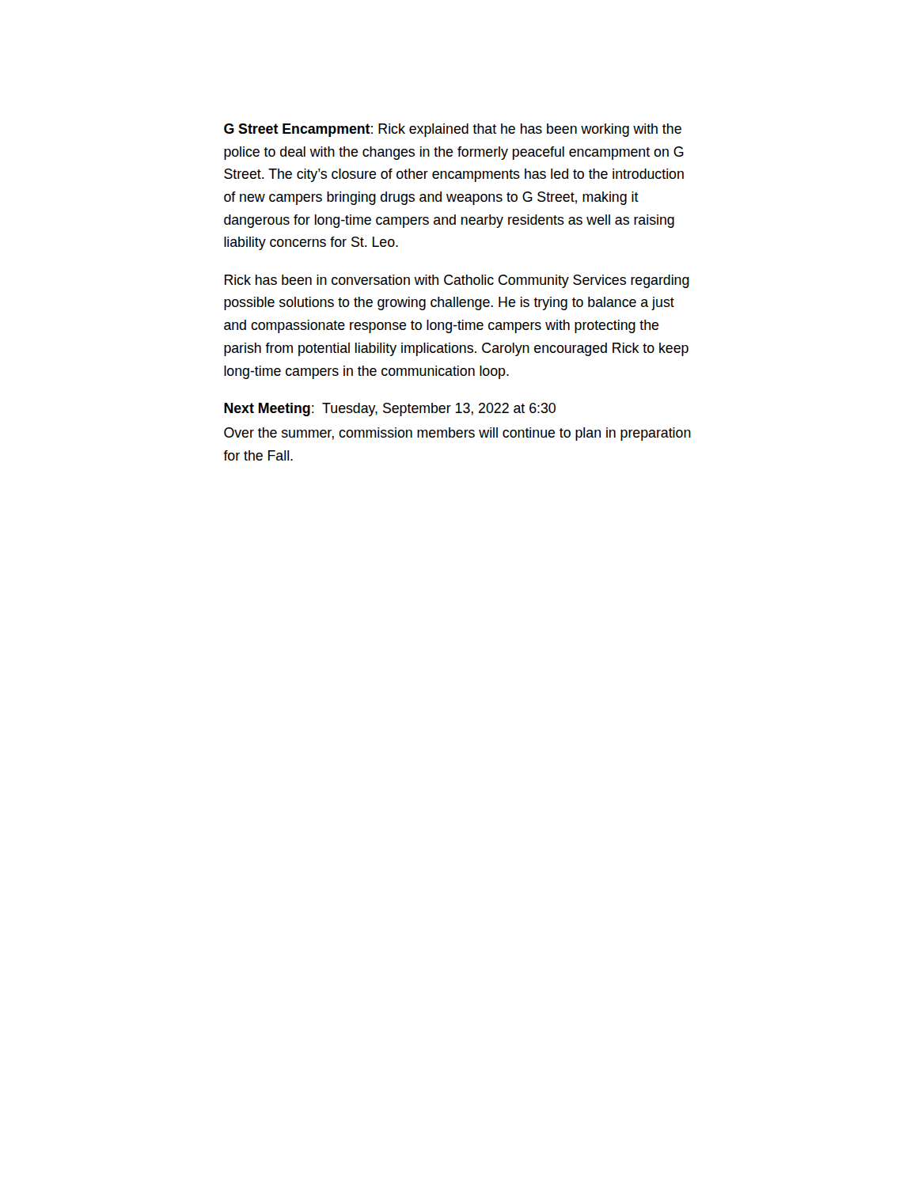G Street Encampment: Rick explained that he has been working with the police to deal with the changes in the formerly peaceful encampment on G Street. The city’s closure of other encampments has led to the introduction of new campers bringing drugs and weapons to G Street, making it dangerous for long-time campers and nearby residents as well as raising liability concerns for St. Leo.
Rick has been in conversation with Catholic Community Services regarding possible solutions to the growing challenge. He is trying to balance a just and compassionate response to long-time campers with protecting the parish from potential liability implications. Carolyn encouraged Rick to keep long-time campers in the communication loop.
Next Meeting: Tuesday, September 13, 2022 at 6:30
Over the summer, commission members will continue to plan in preparation for the Fall.